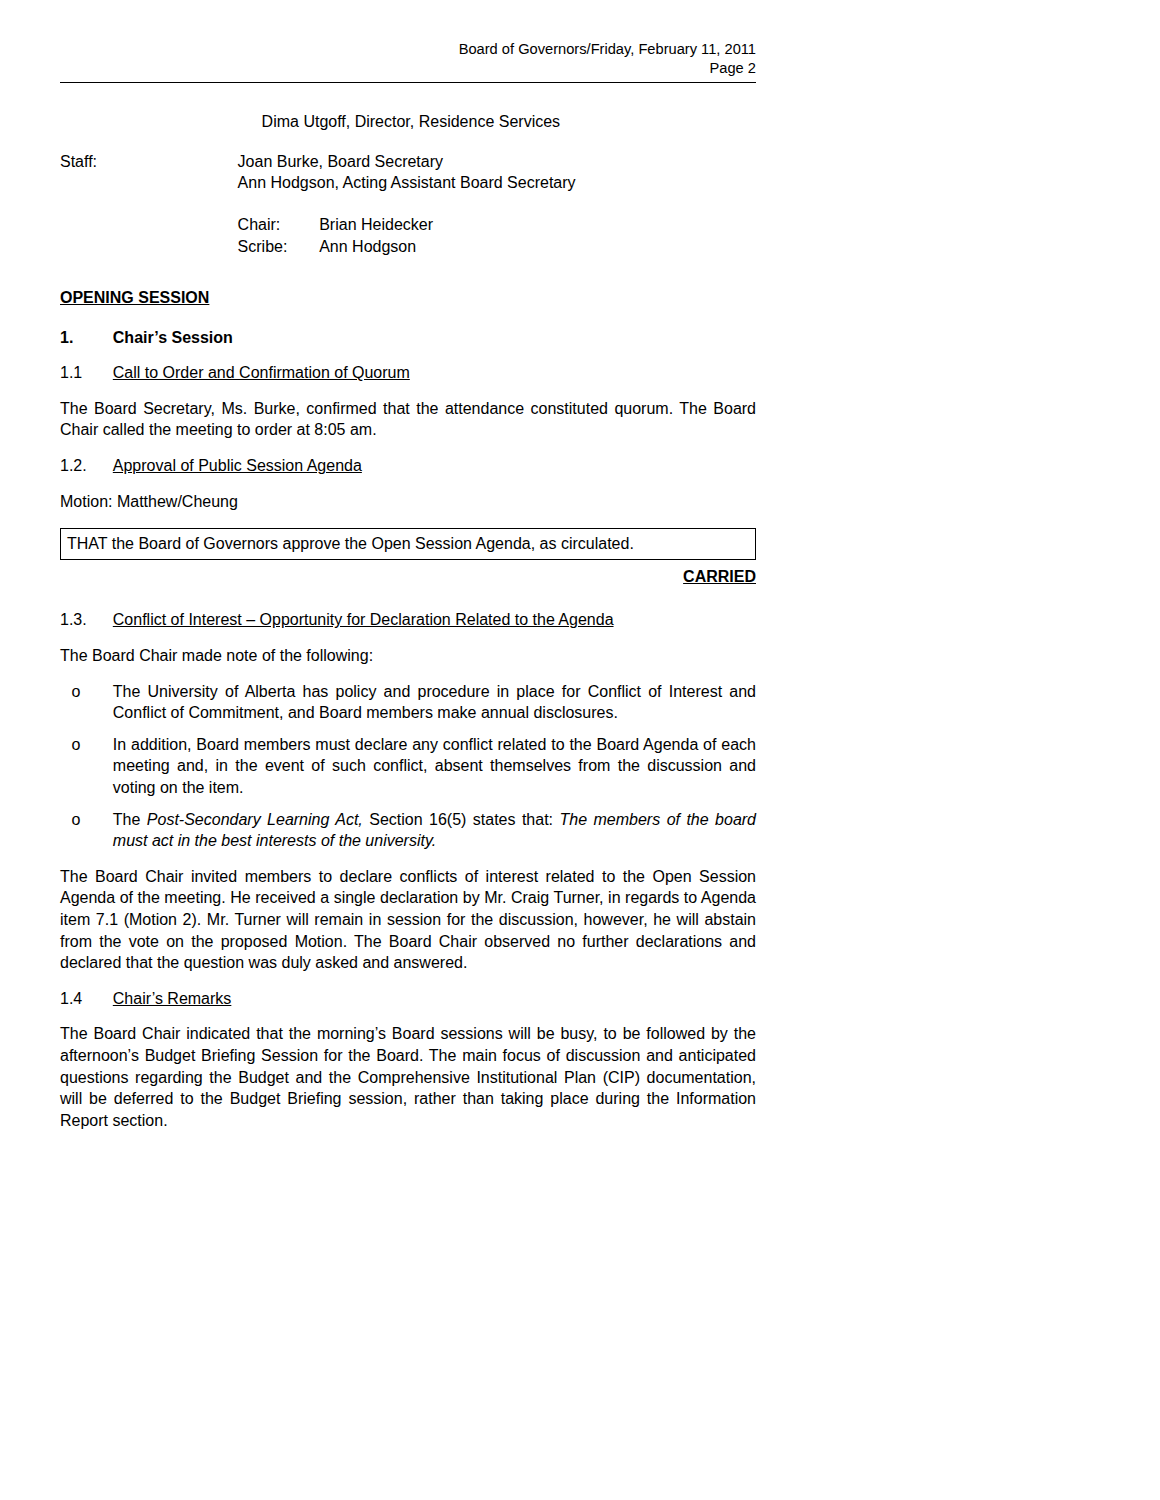Board of Governors/Friday, February 11, 2011
Page 2
Dima Utgoff, Director, Residence Services
| Staff: | Joan Burke, Board Secretary Ann Hodgson, Acting Assistant Board Secretary |
| | Chair: | Brian Heidecker |
| | Scribe: | Ann Hodgson |
OPENING SESSION
1. Chair’s Session
1.1 Call to Order and Confirmation of Quorum
The Board Secretary, Ms. Burke, confirmed that the attendance constituted quorum. The Board Chair called the meeting to order at 8:05 am.
1.2. Approval of Public Session Agenda
Motion: Matthew/Cheung
THAT the Board of Governors approve the Open Session Agenda, as circulated.
CARRIED
1.3. Conflict of Interest – Opportunity for Declaration Related to the Agenda
The Board Chair made note of the following:
The University of Alberta has policy and procedure in place for Conflict of Interest and Conflict of Commitment, and Board members make annual disclosures.
In addition, Board members must declare any conflict related to the Board Agenda of each meeting and, in the event of such conflict, absent themselves from the discussion and voting on the item.
The Post-Secondary Learning Act, Section 16(5) states that: The members of the board must act in the best interests of the university.
The Board Chair invited members to declare conflicts of interest related to the Open Session Agenda of the meeting. He received a single declaration by Mr. Craig Turner, in regards to Agenda item 7.1 (Motion 2). Mr. Turner will remain in session for the discussion, however, he will abstain from the vote on the proposed Motion. The Board Chair observed no further declarations and declared that the question was duly asked and answered.
1.4 Chair’s Remarks
The Board Chair indicated that the morning’s Board sessions will be busy, to be followed by the afternoon’s Budget Briefing Session for the Board. The main focus of discussion and anticipated questions regarding the Budget and the Comprehensive Institutional Plan (CIP) documentation, will be deferred to the Budget Briefing session, rather than taking place during the Information Report section.